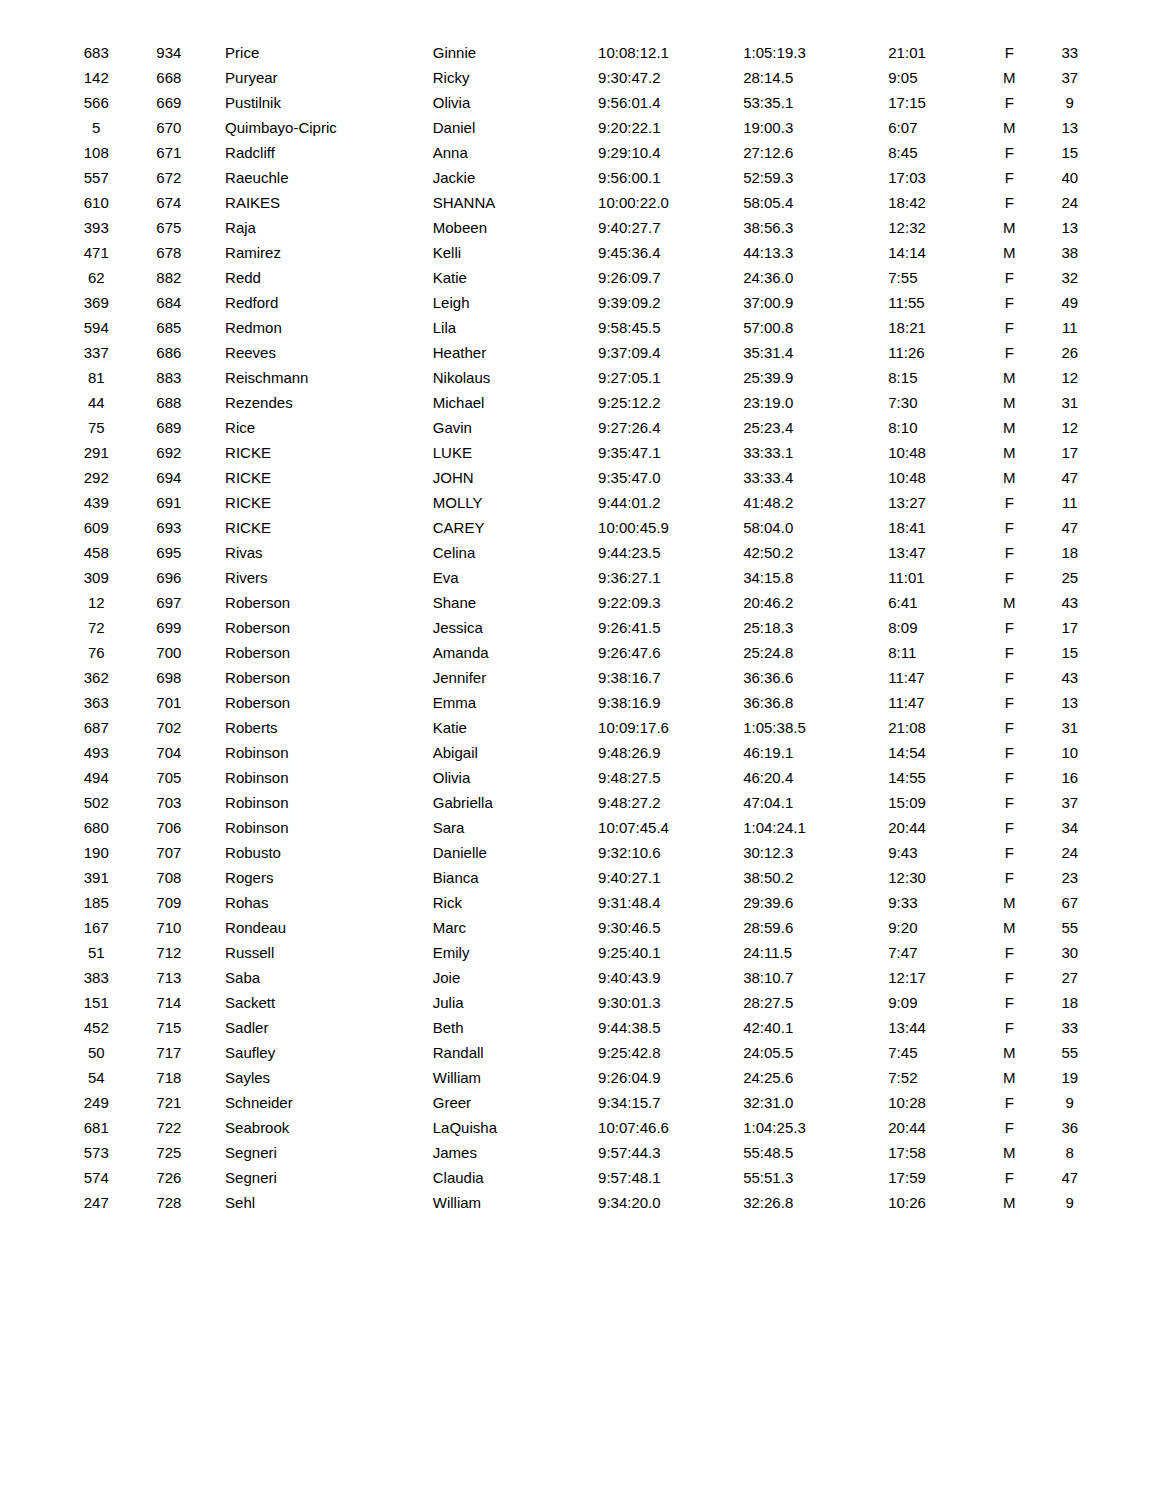| 683 | 934 | Price | Ginnie | 10:08:12.1 | 1:05:19.3 | 21:01 | F | 33 |
| 142 | 668 | Puryear | Ricky | 9:30:47.2 | 28:14.5 | 9:05 | M | 37 |
| 566 | 669 | Pustilnik | Olivia | 9:56:01.4 | 53:35.1 | 17:15 | F | 9 |
| 5 | 670 | Quimbayo-Cipric | Daniel | 9:20:22.1 | 19:00.3 | 6:07 | M | 13 |
| 108 | 671 | Radcliff | Anna | 9:29:10.4 | 27:12.6 | 8:45 | F | 15 |
| 557 | 672 | Raeuchle | Jackie | 9:56:00.1 | 52:59.3 | 17:03 | F | 40 |
| 610 | 674 | RAIKES | SHANNA | 10:00:22.0 | 58:05.4 | 18:42 | F | 24 |
| 393 | 675 | Raja | Mobeen | 9:40:27.7 | 38:56.3 | 12:32 | M | 13 |
| 471 | 678 | Ramirez | Kelli | 9:45:36.4 | 44:13.3 | 14:14 | M | 38 |
| 62 | 882 | Redd | Katie | 9:26:09.7 | 24:36.0 | 7:55 | F | 32 |
| 369 | 684 | Redford | Leigh | 9:39:09.2 | 37:00.9 | 11:55 | F | 49 |
| 594 | 685 | Redmon | Lila | 9:58:45.5 | 57:00.8 | 18:21 | F | 11 |
| 337 | 686 | Reeves | Heather | 9:37:09.4 | 35:31.4 | 11:26 | F | 26 |
| 81 | 883 | Reischmann | Nikolaus | 9:27:05.1 | 25:39.9 | 8:15 | M | 12 |
| 44 | 688 | Rezendes | Michael | 9:25:12.2 | 23:19.0 | 7:30 | M | 31 |
| 75 | 689 | Rice | Gavin | 9:27:26.4 | 25:23.4 | 8:10 | M | 12 |
| 291 | 692 | RICKE | LUKE | 9:35:47.1 | 33:33.1 | 10:48 | M | 17 |
| 292 | 694 | RICKE | JOHN | 9:35:47.0 | 33:33.4 | 10:48 | M | 47 |
| 439 | 691 | RICKE | MOLLY | 9:44:01.2 | 41:48.2 | 13:27 | F | 11 |
| 609 | 693 | RICKE | CAREY | 10:00:45.9 | 58:04.0 | 18:41 | F | 47 |
| 458 | 695 | Rivas | Celina | 9:44:23.5 | 42:50.2 | 13:47 | F | 18 |
| 309 | 696 | Rivers | Eva | 9:36:27.1 | 34:15.8 | 11:01 | F | 25 |
| 12 | 697 | Roberson | Shane | 9:22:09.3 | 20:46.2 | 6:41 | M | 43 |
| 72 | 699 | Roberson | Jessica | 9:26:41.5 | 25:18.3 | 8:09 | F | 17 |
| 76 | 700 | Roberson | Amanda | 9:26:47.6 | 25:24.8 | 8:11 | F | 15 |
| 362 | 698 | Roberson | Jennifer | 9:38:16.7 | 36:36.6 | 11:47 | F | 43 |
| 363 | 701 | Roberson | Emma | 9:38:16.9 | 36:36.8 | 11:47 | F | 13 |
| 687 | 702 | Roberts | Katie | 10:09:17.6 | 1:05:38.5 | 21:08 | F | 31 |
| 493 | 704 | Robinson | Abigail | 9:48:26.9 | 46:19.1 | 14:54 | F | 10 |
| 494 | 705 | Robinson | Olivia | 9:48:27.5 | 46:20.4 | 14:55 | F | 16 |
| 502 | 703 | Robinson | Gabriella | 9:48:27.2 | 47:04.1 | 15:09 | F | 37 |
| 680 | 706 | Robinson | Sara | 10:07:45.4 | 1:04:24.1 | 20:44 | F | 34 |
| 190 | 707 | Robusto | Danielle | 9:32:10.6 | 30:12.3 | 9:43 | F | 24 |
| 391 | 708 | Rogers | Bianca | 9:40:27.1 | 38:50.2 | 12:30 | F | 23 |
| 185 | 709 | Rohas | Rick | 9:31:48.4 | 29:39.6 | 9:33 | M | 67 |
| 167 | 710 | Rondeau | Marc | 9:30:46.5 | 28:59.6 | 9:20 | M | 55 |
| 51 | 712 | Russell | Emily | 9:25:40.1 | 24:11.5 | 7:47 | F | 30 |
| 383 | 713 | Saba | Joie | 9:40:43.9 | 38:10.7 | 12:17 | F | 27 |
| 151 | 714 | Sackett | Julia | 9:30:01.3 | 28:27.5 | 9:09 | F | 18 |
| 452 | 715 | Sadler | Beth | 9:44:38.5 | 42:40.1 | 13:44 | F | 33 |
| 50 | 717 | Saufley | Randall | 9:25:42.8 | 24:05.5 | 7:45 | M | 55 |
| 54 | 718 | Sayles | William | 9:26:04.9 | 24:25.6 | 7:52 | M | 19 |
| 249 | 721 | Schneider | Greer | 9:34:15.7 | 32:31.0 | 10:28 | F | 9 |
| 681 | 722 | Seabrook | LaQuisha | 10:07:46.6 | 1:04:25.3 | 20:44 | F | 36 |
| 573 | 725 | Segneri | James | 9:57:44.3 | 55:48.5 | 17:58 | M | 8 |
| 574 | 726 | Segneri | Claudia | 9:57:48.1 | 55:51.3 | 17:59 | F | 47 |
| 247 | 728 | Sehl | William | 9:34:20.0 | 32:26.8 | 10:26 | M | 9 |